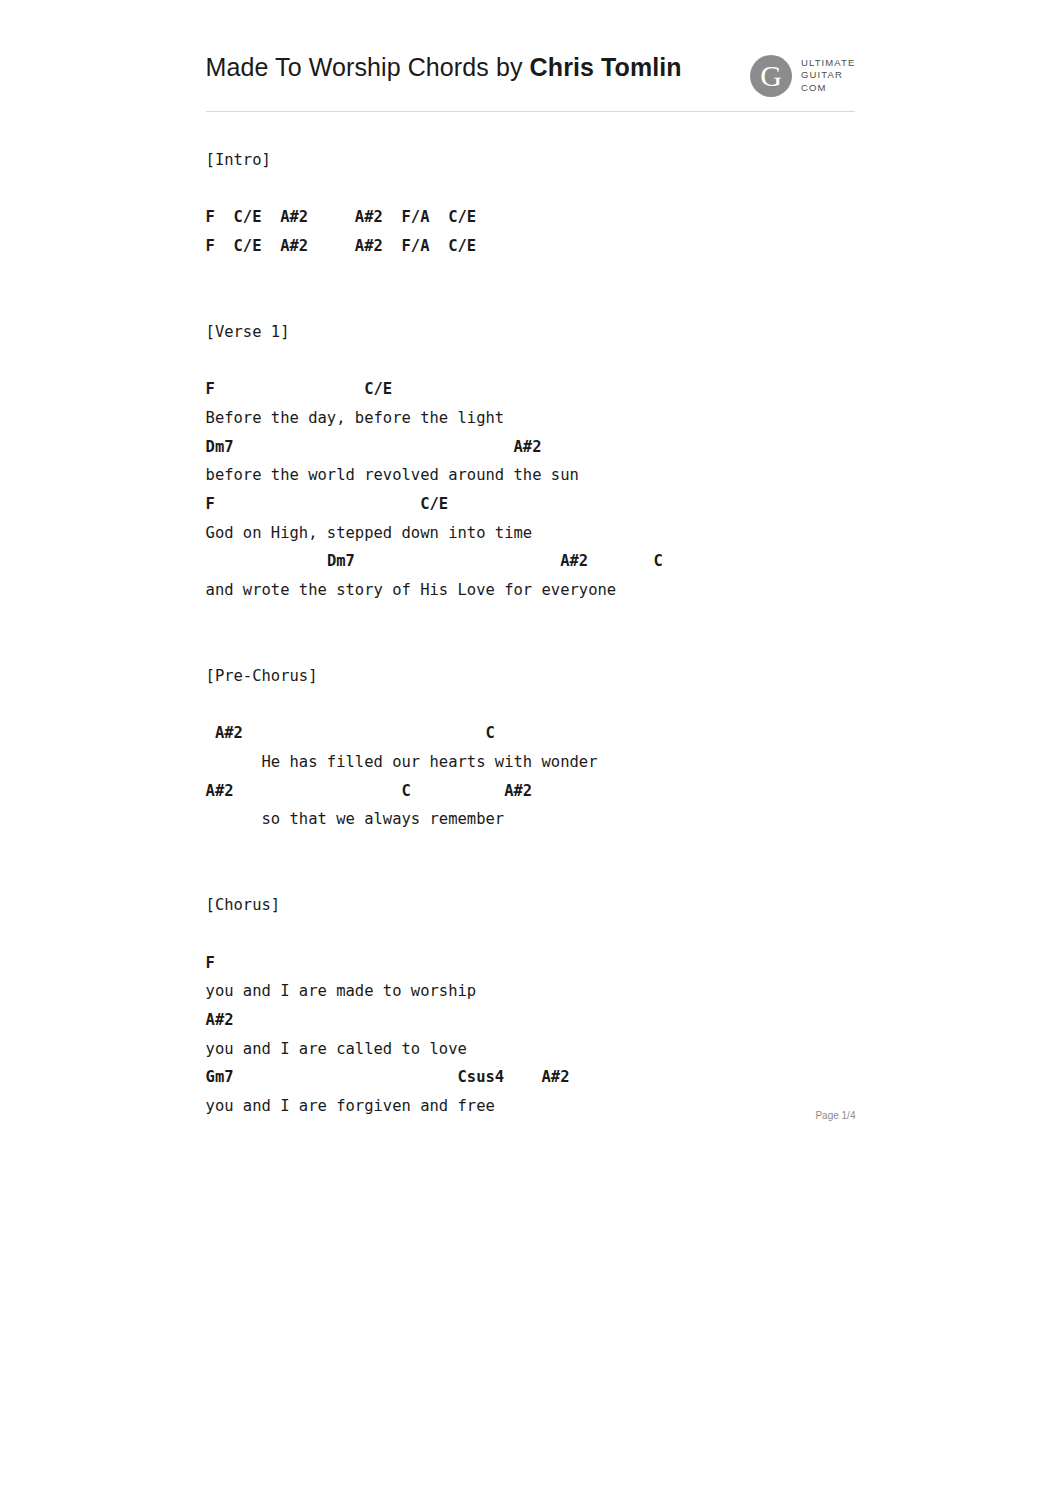Made To Worship Chords by Chris Tomlin
G
Ultimate
Guitar
com
[Intro]

F  C/E  A#2     A#2  F/A  C/E
F  C/E  A#2     A#2  F/A  C/E


[Verse 1]

F                C/E
Before the day, before the light
Dm7                              A#2
before the world revolved around the sun
F                      C/E
God on High, stepped down into time
             Dm7                      A#2       C
and wrote the story of His Love for everyone


[Pre-Chorus]

 A#2                          C
      He has filled our hearts with wonder
A#2                  C          A#2
      so that we always remember


[Chorus]

F
you and I are made to worship
A#2
you and I are called to love
Gm7                        Csus4    A#2
you and I are forgiven and free
Page 1/4